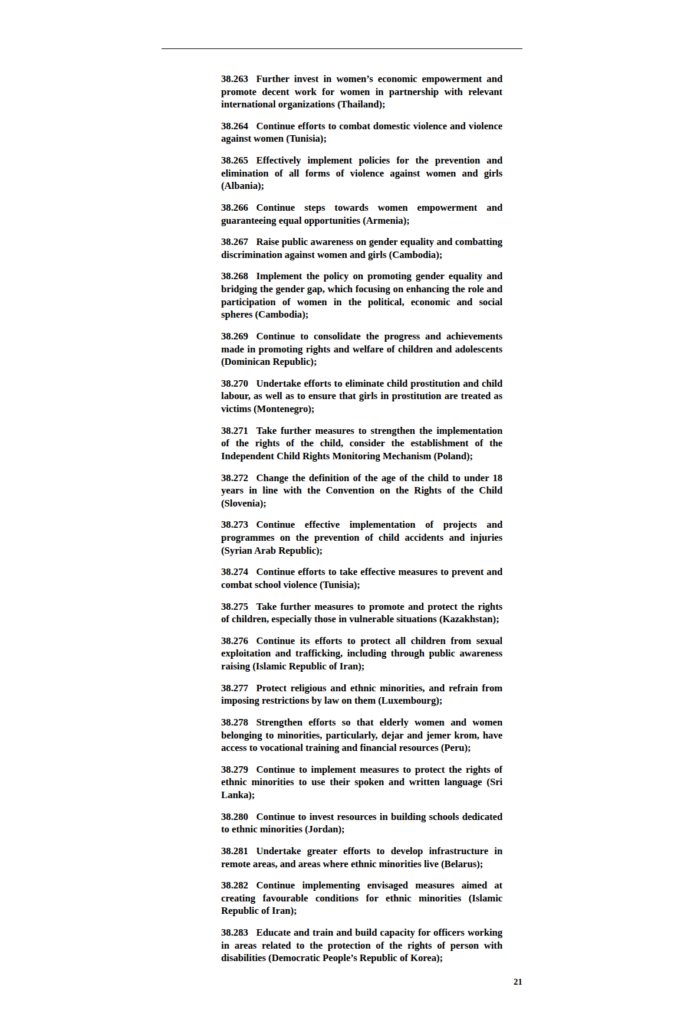38.263 Further invest in women’s economic empowerment and promote decent work for women in partnership with relevant international organizations (Thailand);
38.264 Continue efforts to combat domestic violence and violence against women (Tunisia);
38.265 Effectively implement policies for the prevention and elimination of all forms of violence against women and girls (Albania);
38.266 Continue steps towards women empowerment and guaranteeing equal opportunities (Armenia);
38.267 Raise public awareness on gender equality and combatting discrimination against women and girls (Cambodia);
38.268 Implement the policy on promoting gender equality and bridging the gender gap, which focusing on enhancing the role and participation of women in the political, economic and social spheres (Cambodia);
38.269 Continue to consolidate the progress and achievements made in promoting rights and welfare of children and adolescents (Dominican Republic);
38.270 Undertake efforts to eliminate child prostitution and child labour, as well as to ensure that girls in prostitution are treated as victims (Montenegro);
38.271 Take further measures to strengthen the implementation of the rights of the child, consider the establishment of the Independent Child Rights Monitoring Mechanism (Poland);
38.272 Change the definition of the age of the child to under 18 years in line with the Convention on the Rights of the Child (Slovenia);
38.273 Continue effective implementation of projects and programmes on the prevention of child accidents and injuries (Syrian Arab Republic);
38.274 Continue efforts to take effective measures to prevent and combat school violence (Tunisia);
38.275 Take further measures to promote and protect the rights of children, especially those in vulnerable situations (Kazakhstan);
38.276 Continue its efforts to protect all children from sexual exploitation and trafficking, including through public awareness raising (Islamic Republic of Iran);
38.277 Protect religious and ethnic minorities, and refrain from imposing restrictions by law on them (Luxembourg);
38.278 Strengthen efforts so that elderly women and women belonging to minorities, particularly, dejar and jemer krom, have access to vocational training and financial resources (Peru);
38.279 Continue to implement measures to protect the rights of ethnic minorities to use their spoken and written language (Sri Lanka);
38.280 Continue to invest resources in building schools dedicated to ethnic minorities (Jordan);
38.281 Undertake greater efforts to develop infrastructure in remote areas, and areas where ethnic minorities live (Belarus);
38.282 Continue implementing envisaged measures aimed at creating favourable conditions for ethnic minorities (Islamic Republic of Iran);
38.283 Educate and train and build capacity for officers working in areas related to the protection of the rights of person with disabilities (Democratic People’s Republic of Korea);
21